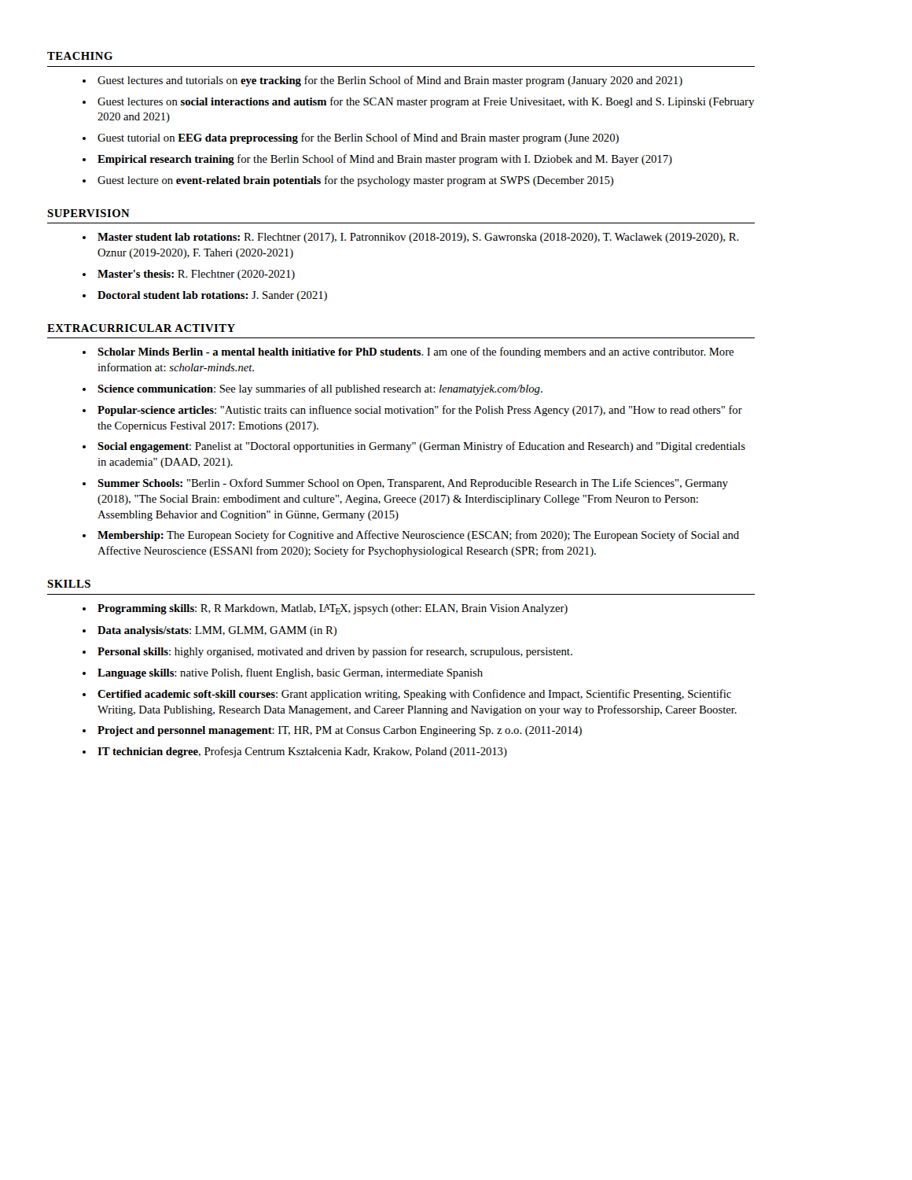Teaching
Guest lectures and tutorials on eye tracking for the Berlin School of Mind and Brain master program (January 2020 and 2021)
Guest lectures on social interactions and autism for the SCAN master program at Freie Univesitaet, with K. Boegl and S. Lipinski (February 2020 and 2021)
Guest tutorial on EEG data preprocessing for the Berlin School of Mind and Brain master program (June 2020)
Empirical research training for the Berlin School of Mind and Brain master program with I. Dziobek and M. Bayer (2017)
Guest lecture on event-related brain potentials for the psychology master program at SWPS (December 2015)
Supervision
Master student lab rotations: R. Flechtner (2017), I. Patronnikov (2018-2019), S. Gawronska (2018-2020), T. Waclawek (2019-2020), R. Oznur (2019-2020), F. Taheri (2020-2021)
Master's thesis: R. Flechtner (2020-2021)
Doctoral student lab rotations: J. Sander (2021)
Extracurricular Activity
Scholar Minds Berlin - a mental health initiative for PhD students. I am one of the founding members and an active contributor. More information at: scholar-minds.net.
Science communication: See lay summaries of all published research at: lenamatyjek.com/blog.
Popular-science articles: "Autistic traits can influence social motivation" for the Polish Press Agency (2017), and "How to read others" for the Copernicus Festival 2017: Emotions (2017).
Social engagement: Panelist at "Doctoral opportunities in Germany" (German Ministry of Education and Research) and "Digital credentials in academia" (DAAD, 2021).
Summer Schools: "Berlin - Oxford Summer School on Open, Transparent, And Reproducible Research in The Life Sciences", Germany (2018), "The Social Brain: embodiment and culture", Aegina, Greece (2017) & Interdisciplinary College "From Neuron to Person: Assembling Behavior and Cognition" in Günne, Germany (2015)
Membership: The European Society for Cognitive and Affective Neuroscience (ESCAN; from 2020); The European Society of Social and Affective Neuroscience (ESSANl from 2020); Society for Psychophysiological Research (SPR; from 2021).
Skills
Programming skills: R, R Markdown, Matlab, LATEX, jspsych (other: ELAN, Brain Vision Analyzer)
Data analysis/stats: LMM, GLMM, GAMM (in R)
Personal skills: highly organised, motivated and driven by passion for research, scrupulous, persistent.
Language skills: native Polish, fluent English, basic German, intermediate Spanish
Certified academic soft-skill courses: Grant application writing, Speaking with Confidence and Impact, Scientific Presenting, Scientific Writing, Data Publishing, Research Data Management, and Career Planning and Navigation on your way to Professorship, Career Booster.
Project and personnel management: IT, HR, PM at Consus Carbon Engineering Sp. z o.o. (2011-2014)
IT technician degree, Profesja Centrum Kształcenia Kadr, Krakow, Poland (2011-2013)